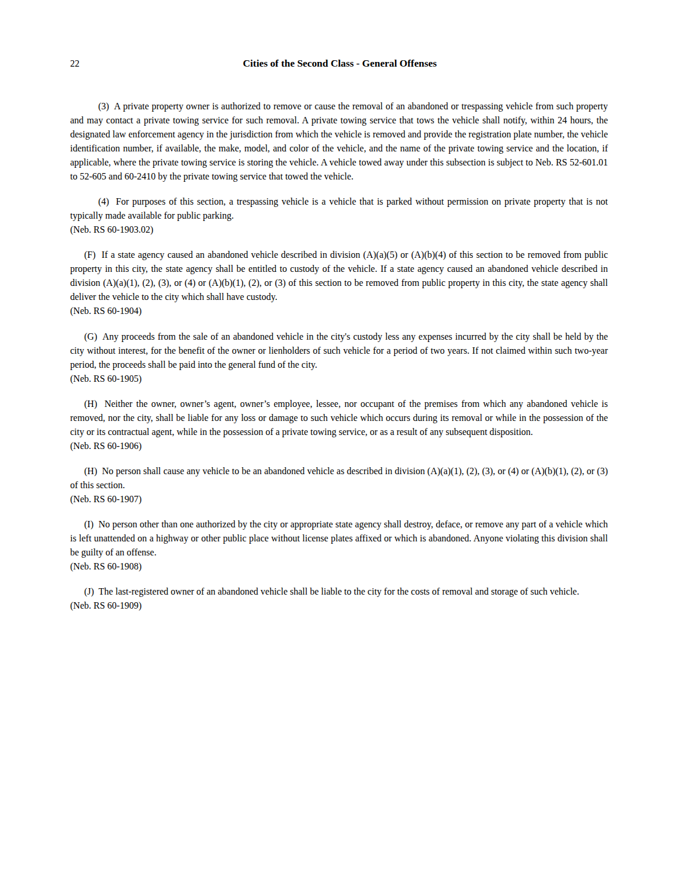22 Cities of the Second Class - General Offenses
(3) A private property owner is authorized to remove or cause the removal of an abandoned or trespassing vehicle from such property and may contact a private towing service for such removal. A private towing service that tows the vehicle shall notify, within 24 hours, the designated law enforcement agency in the jurisdiction from which the vehicle is removed and provide the registration plate number, the vehicle identification number, if available, the make, model, and color of the vehicle, and the name of the private towing service and the location, if applicable, where the private towing service is storing the vehicle. A vehicle towed away under this subsection is subject to Neb. RS 52-601.01 to 52-605 and 60-2410 by the private towing service that towed the vehicle.
(4) For purposes of this section, a trespassing vehicle is a vehicle that is parked without permission on private property that is not typically made available for public parking.
(Neb. RS 60-1903.02)
(F) If a state agency caused an abandoned vehicle described in division (A)(a)(5) or (A)(b)(4) of this section to be removed from public property in this city, the state agency shall be entitled to custody of the vehicle. If a state agency caused an abandoned vehicle described in division (A)(a)(1), (2), (3), or (4) or (A)(b)(1), (2), or (3) of this section to be removed from public property in this city, the state agency shall deliver the vehicle to the city which shall have custody.
(Neb. RS 60-1904)
(G) Any proceeds from the sale of an abandoned vehicle in the city's custody less any expenses incurred by the city shall be held by the city without interest, for the benefit of the owner or lienholders of such vehicle for a period of two years. If not claimed within such two-year period, the proceeds shall be paid into the general fund of the city.
(Neb. RS 60-1905)
(H) Neither the owner, owner’s agent, owner’s employee, lessee, nor occupant of the premises from which any abandoned vehicle is removed, nor the city, shall be liable for any loss or damage to such vehicle which occurs during its removal or while in the possession of the city or its contractual agent, while in the possession of a private towing service, or as a result of any subsequent disposition.
(Neb. RS 60-1906)
(H) No person shall cause any vehicle to be an abandoned vehicle as described in division (A)(a)(1), (2), (3), or (4) or (A)(b)(1), (2), or (3) of this section.
(Neb. RS 60-1907)
(I) No person other than one authorized by the city or appropriate state agency shall destroy, deface, or remove any part of a vehicle which is left unattended on a highway or other public place without license plates affixed or which is abandoned. Anyone violating this division shall be guilty of an offense.
(Neb. RS 60-1908)
(J) The last-registered owner of an abandoned vehicle shall be liable to the city for the costs of removal and storage of such vehicle.
(Neb. RS 60-1909)